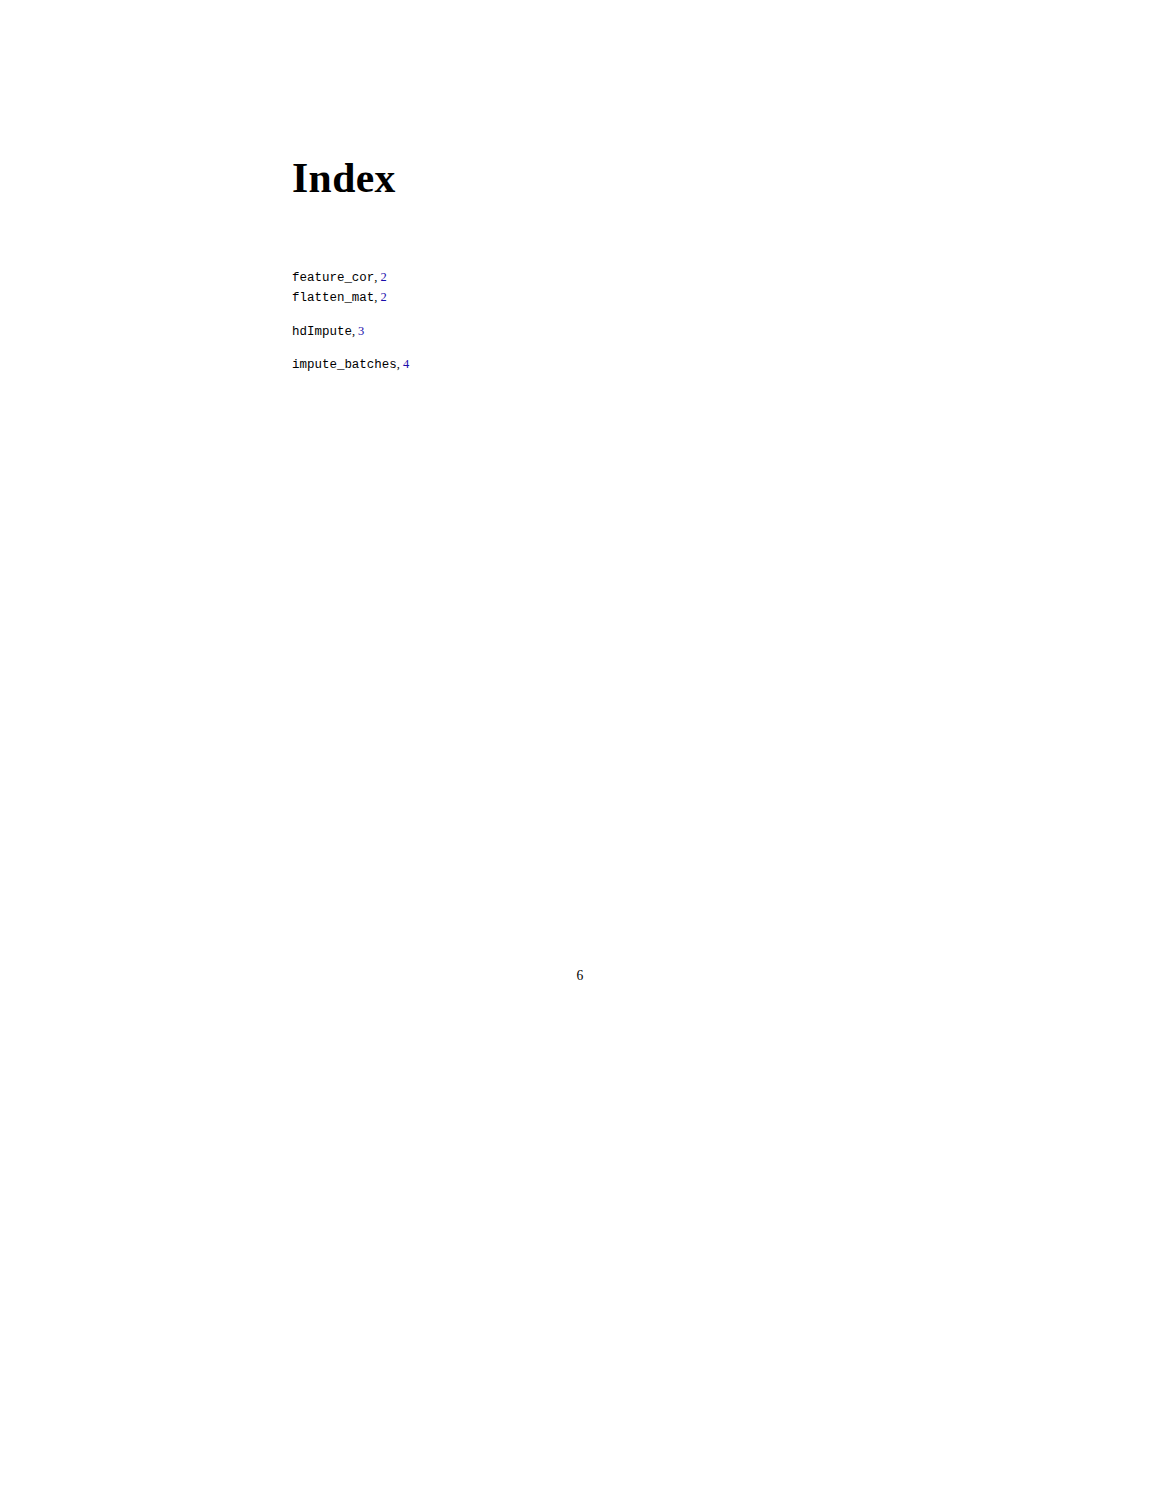Index
feature_cor, 2
flatten_mat, 2
hdImpute, 3
impute_batches, 4
6